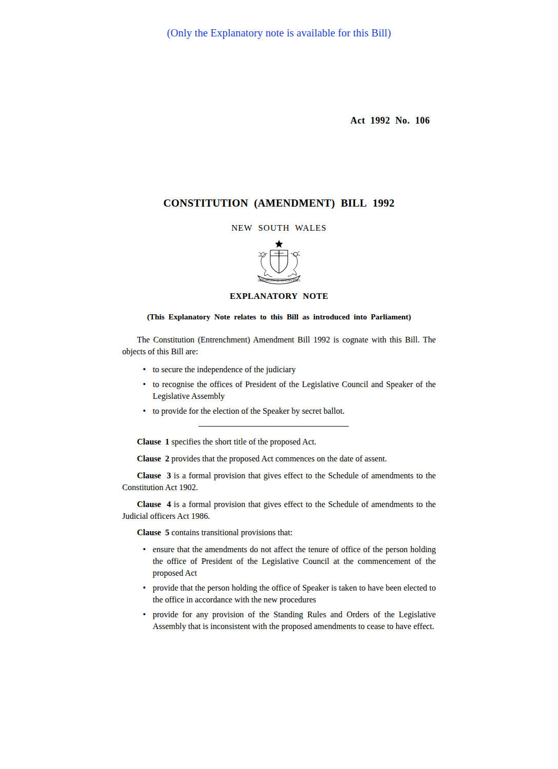(Only the Explanatory note is available for this Bill)
Act 1992 No. 106
CONSTITUTION (AMENDMENT) BILL 1992
NEW SOUTH WALES
ORTA RECENS QUAM PURA NITES
EXPLANATORY NOTE
(This Explanatory Note relates to this Bill as introduced into Parliament)
The Constitution (Entrenchment) Amendment Bill 1992 is cognate with this Bill. The objects of this Bill are:
to secure the independence of the judiciary
to recognise the offices of President of the Legislative Council and Speaker of the Legislative Assembly
to provide for the election of the Speaker by secret ballot.
Clause 1 specifies the short title of the proposed Act.
Clause 2 provides that the proposed Act commences on the date of assent.
Clause 3 is a formal provision that gives effect to the Schedule of amendments to the Constitution Act 1902.
Clause 4 is a formal provision that gives effect to the Schedule of amendments to the Judicial officers Act 1986.
Clause 5 contains transitional provisions that:
ensure that the amendments do not affect the tenure of office of the person holding the office of President of the Legislative Council at the commencement of the proposed Act
provide that the person holding the office of Speaker is taken to have been elected to the office in accordance with the new procedures
provide for any provision of the Standing Rules and Orders of the Legislative Assembly that is inconsistent with the proposed amendments to cease to have effect.